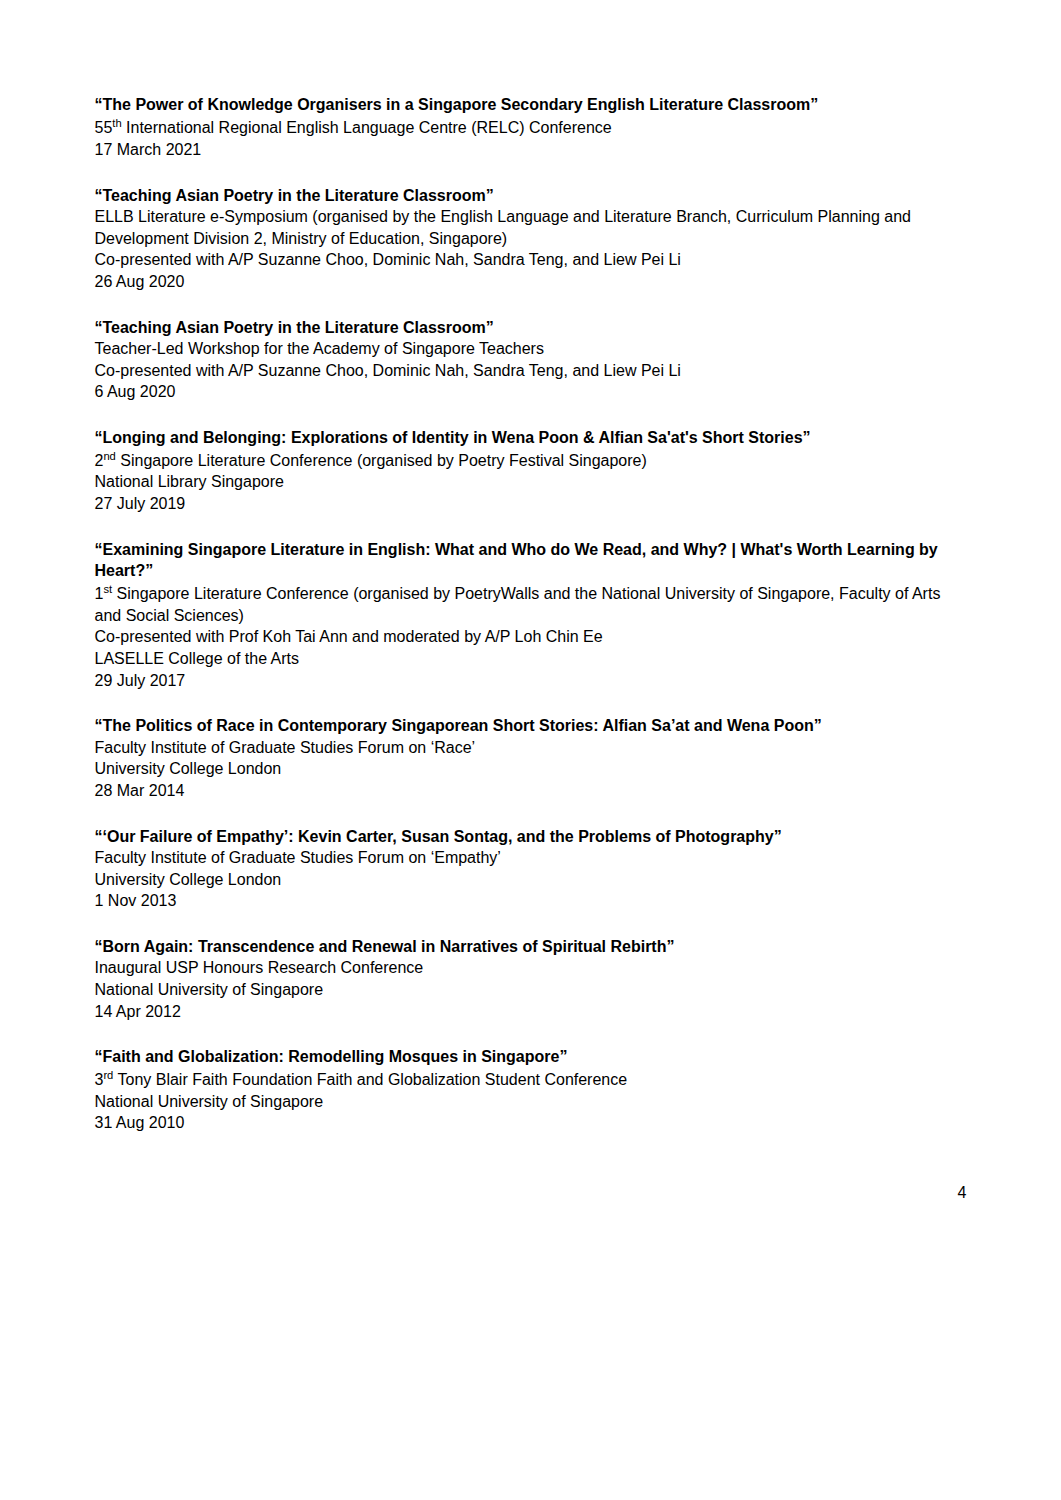“The Power of Knowledge Organisers in a Singapore Secondary English Literature Classroom”
55th International Regional English Language Centre (RELC) Conference
17 March 2021
“Teaching Asian Poetry in the Literature Classroom”
ELLB Literature e-Symposium (organised by the English Language and Literature Branch, Curriculum Planning and Development Division 2, Ministry of Education, Singapore)
Co-presented with A/P Suzanne Choo, Dominic Nah, Sandra Teng, and Liew Pei Li
26 Aug 2020
“Teaching Asian Poetry in the Literature Classroom”
Teacher-Led Workshop for the Academy of Singapore Teachers
Co-presented with A/P Suzanne Choo, Dominic Nah, Sandra Teng, and Liew Pei Li
6 Aug 2020
“Longing and Belonging: Explorations of Identity in Wena Poon & Alfian Sa'at's Short Stories”
2nd Singapore Literature Conference (organised by Poetry Festival Singapore)
National Library Singapore
27 July 2019
“Examining Singapore Literature in English: What and Who do We Read, and Why? | What's Worth Learning by Heart?”
1st Singapore Literature Conference (organised by PoetryWalls and the National University of Singapore, Faculty of Arts and Social Sciences)
Co-presented with Prof Koh Tai Ann and moderated by A/P Loh Chin Ee
LASELLE College of the Arts
29 July 2017
“The Politics of Race in Contemporary Singaporean Short Stories: Alfian Sa’at and Wena Poon”
Faculty Institute of Graduate Studies Forum on ‘Race’
University College London
28 Mar 2014
“‘Our Failure of Empathy’: Kevin Carter, Susan Sontag, and the Problems of Photography”
Faculty Institute of Graduate Studies Forum on ‘Empathy’
University College London
1 Nov 2013
“Born Again: Transcendence and Renewal in Narratives of Spiritual Rebirth”
Inaugural USP Honours Research Conference
National University of Singapore
14 Apr 2012
“Faith and Globalization: Remodelling Mosques in Singapore”
3rd Tony Blair Faith Foundation Faith and Globalization Student Conference
National University of Singapore
31 Aug 2010
4